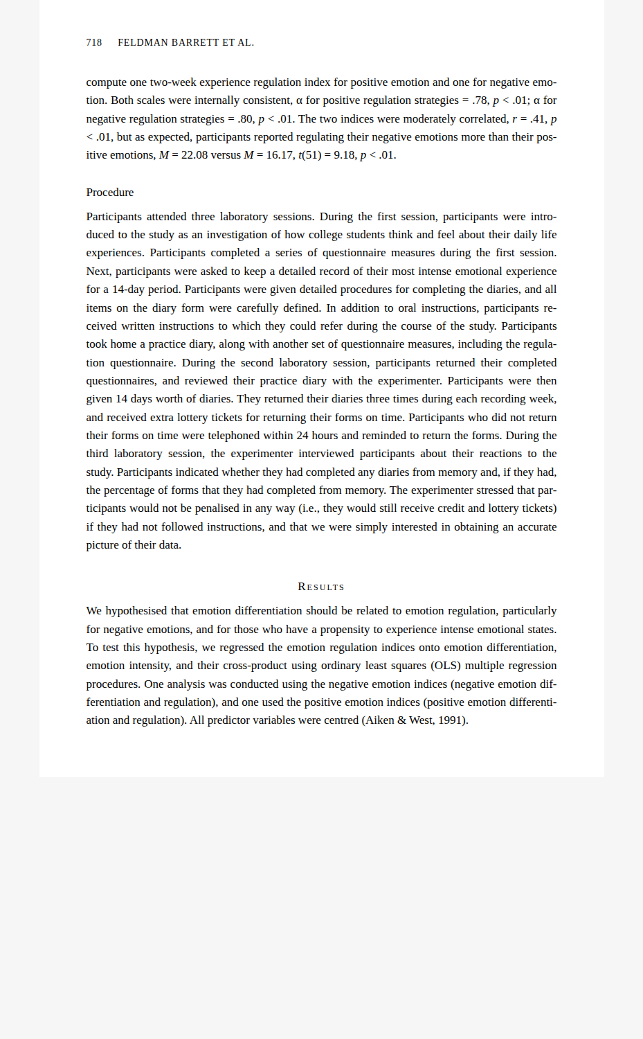718 FELDMAN BARRETT ET AL.
compute one two-week experience regulation index for positive emotion and one for negative emotion. Both scales were internally consistent, α for positive regulation strategies = .78, p < .01; α for negative regulation strategies = .80, p < .01. The two indices were moderately correlated, r = .41, p < .01, but as expected, participants reported regulating their negative emotions more than their positive emotions, M = 22.08 versus M = 16.17, t(51) = 9.18, p < .01.
Procedure
Participants attended three laboratory sessions. During the first session, participants were introduced to the study as an investigation of how college students think and feel about their daily life experiences. Participants completed a series of questionnaire measures during the first session. Next, participants were asked to keep a detailed record of their most intense emotional experience for a 14-day period. Participants were given detailed procedures for completing the diaries, and all items on the diary form were carefully defined. In addition to oral instructions, participants received written instructions to which they could refer during the course of the study. Participants took home a practice diary, along with another set of questionnaire measures, including the regulation questionnaire. During the second laboratory session, participants returned their completed questionnaires, and reviewed their practice diary with the experimenter. Participants were then given 14 days worth of diaries. They returned their diaries three times during each recording week, and received extra lottery tickets for returning their forms on time. Participants who did not return their forms on time were telephoned within 24 hours and reminded to return the forms. During the third laboratory session, the experimenter interviewed participants about their reactions to the study. Participants indicated whether they had completed any diaries from memory and, if they had, the percentage of forms that they had completed from memory. The experimenter stressed that participants would not be penalised in any way (i.e., they would still receive credit and lottery tickets) if they had not followed instructions, and that we were simply interested in obtaining an accurate picture of their data.
Results
We hypothesised that emotion differentiation should be related to emotion regulation, particularly for negative emotions, and for those who have a propensity to experience intense emotional states. To test this hypothesis, we regressed the emotion regulation indices onto emotion differentiation, emotion intensity, and their cross-product using ordinary least squares (OLS) multiple regression procedures. One analysis was conducted using the negative emotion indices (negative emotion differentiation and regulation), and one used the positive emotion indices (positive emotion differentiation and regulation). All predictor variables were centred (Aiken & West, 1991).